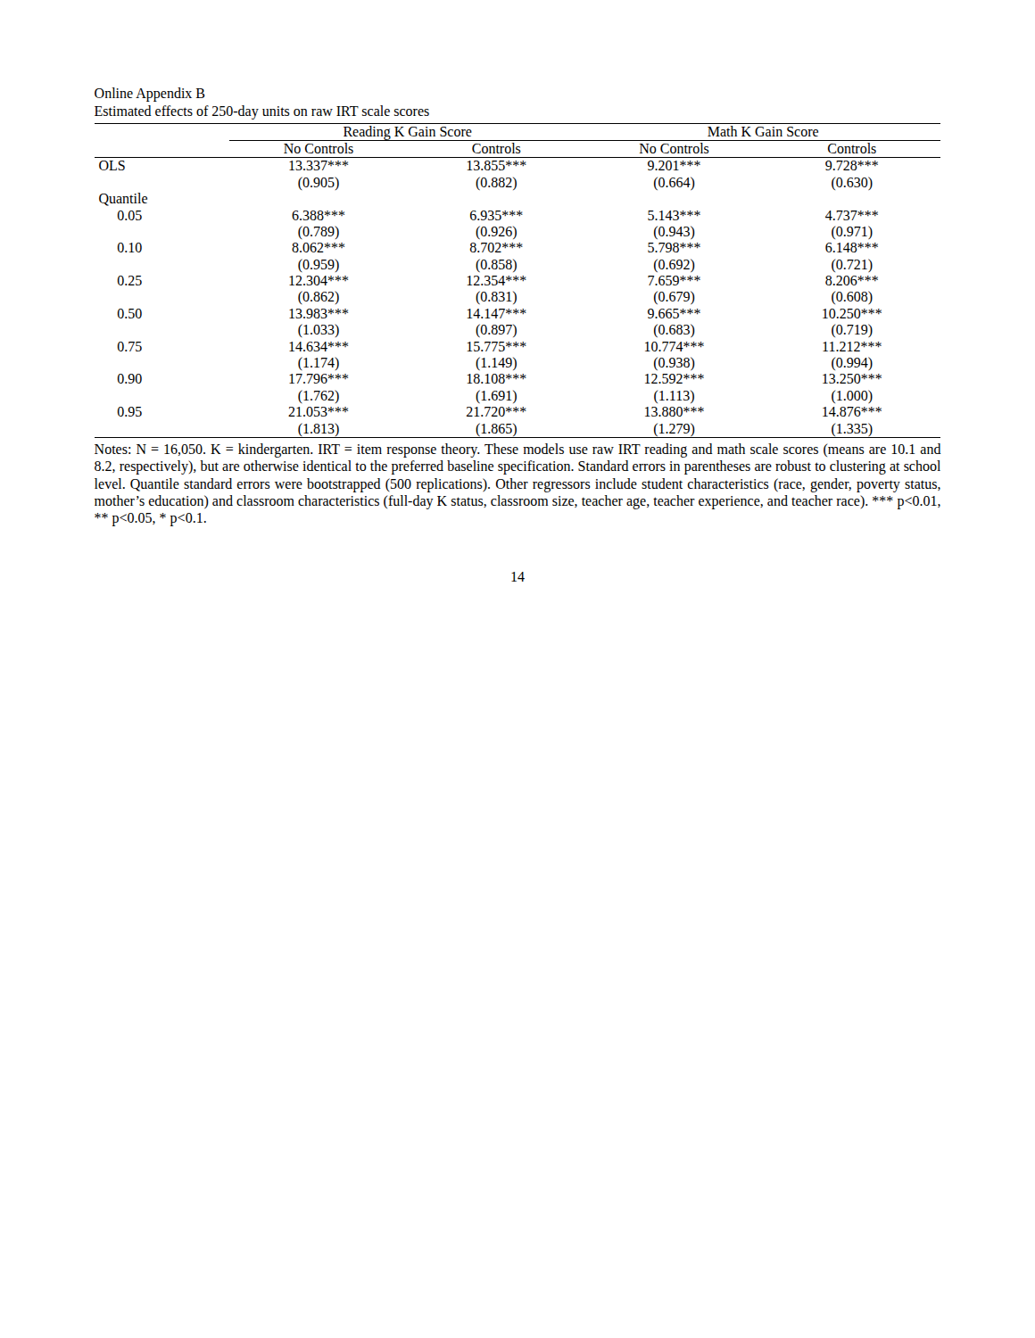Online Appendix B
Estimated effects of 250-day units on raw IRT scale scores
| | Reading K Gain Score | Math K Gain Score |
| --- | --- | --- |
| | No Controls | Controls | No Controls | Controls |
| OLS | 13.337*** | 13.855*** | 9.201*** | 9.728*** |
| | (0.905) | (0.882) | (0.664) | (0.630) |
| Quantile | | | | |
| 0.05 | 6.388*** | 6.935*** | 5.143*** | 4.737*** |
| | (0.789) | (0.926) | (0.943) | (0.971) |
| 0.10 | 8.062*** | 8.702*** | 5.798*** | 6.148*** |
| | (0.959) | (0.858) | (0.692) | (0.721) |
| 0.25 | 12.304*** | 12.354*** | 7.659*** | 8.206*** |
| | (0.862) | (0.831) | (0.679) | (0.608) |
| 0.50 | 13.983*** | 14.147*** | 9.665*** | 10.250*** |
| | (1.033) | (0.897) | (0.683) | (0.719) |
| 0.75 | 14.634*** | 15.775*** | 10.774*** | 11.212*** |
| | (1.174) | (1.149) | (0.938) | (0.994) |
| 0.90 | 17.796*** | 18.108*** | 12.592*** | 13.250*** |
| | (1.762) | (1.691) | (1.113) | (1.000) |
| 0.95 | 21.053*** | 21.720*** | 13.880*** | 14.876*** |
| | (1.813) | (1.865) | (1.279) | (1.335) |
Notes: N = 16,050. K = kindergarten. IRT = item response theory. These models use raw IRT reading and math scale scores (means are 10.1 and 8.2, respectively), but are otherwise identical to the preferred baseline specification. Standard errors in parentheses are robust to clustering at school level. Quantile standard errors were bootstrapped (500 replications). Other regressors include student characteristics (race, gender, poverty status, mother’s education) and classroom characteristics (full-day K status, classroom size, teacher age, teacher experience, and teacher race). *** p<0.01, ** p<0.05, * p<0.1.
14